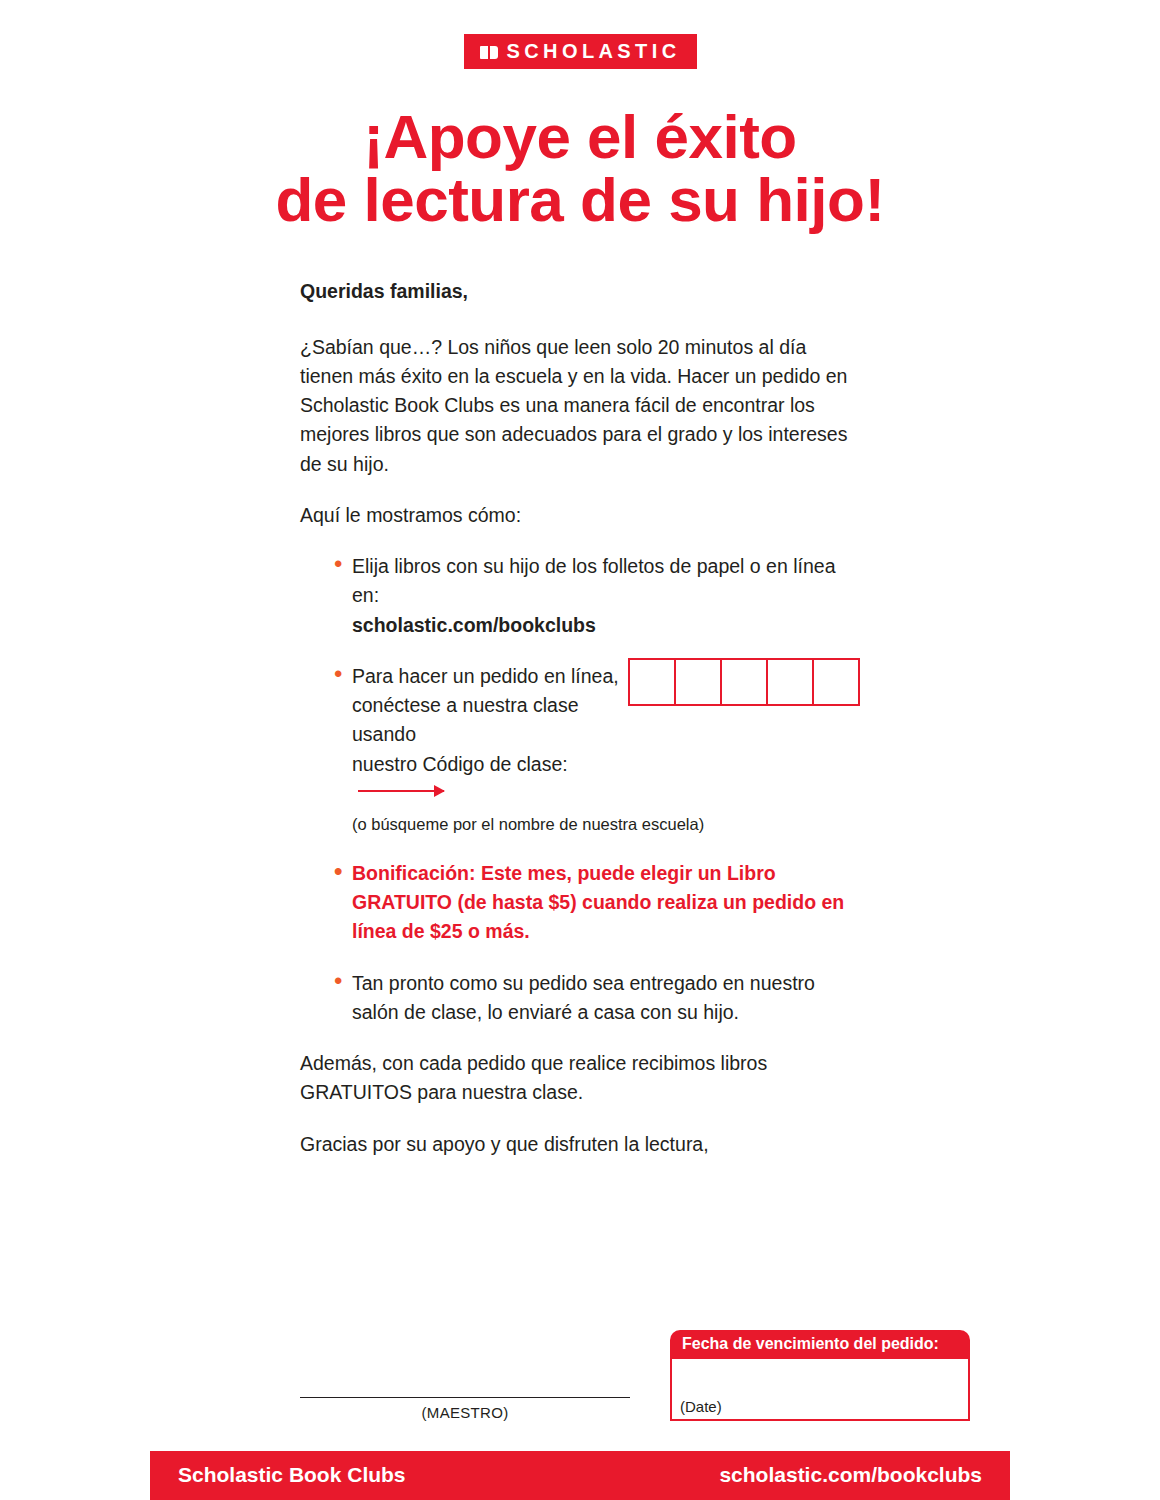SCHOLASTIC
¡Apoye el éxito
de lectura de su hijo!
Queridas familias,
¿Sabían que…? Los niños que leen solo 20 minutos al día tienen más éxito en la escuela y en la vida. Hacer un pedido en Scholastic Book Clubs es una manera fácil de encontrar los mejores libros que son adecuados para el grado y los intereses de su hijo.
Aquí le mostramos cómo:
Elija libros con su hijo de los folletos de papel o en línea en:
scholastic.com/bookclubs
Para hacer un pedido en línea,
conéctese a nuestra clase usando
nuestro Código de clase:
(o búsqueme por el nombre de nuestra escuela)
Bonificación: Este mes, puede elegir un Libro GRATUITO (de hasta $5) cuando realiza un pedido en línea de $25 o más.
Tan pronto como su pedido sea entregado en nuestro salón de clase, lo enviaré a casa con su hijo.
Además, con cada pedido que realice recibimos libros GRATUITOS para nuestra clase.
Gracias por su apoyo y que disfruten la lectura,
(MAESTRO)
Fecha de vencimiento del pedido:
(Date)
Scholastic Book Clubs scholastic.com/bookclubs